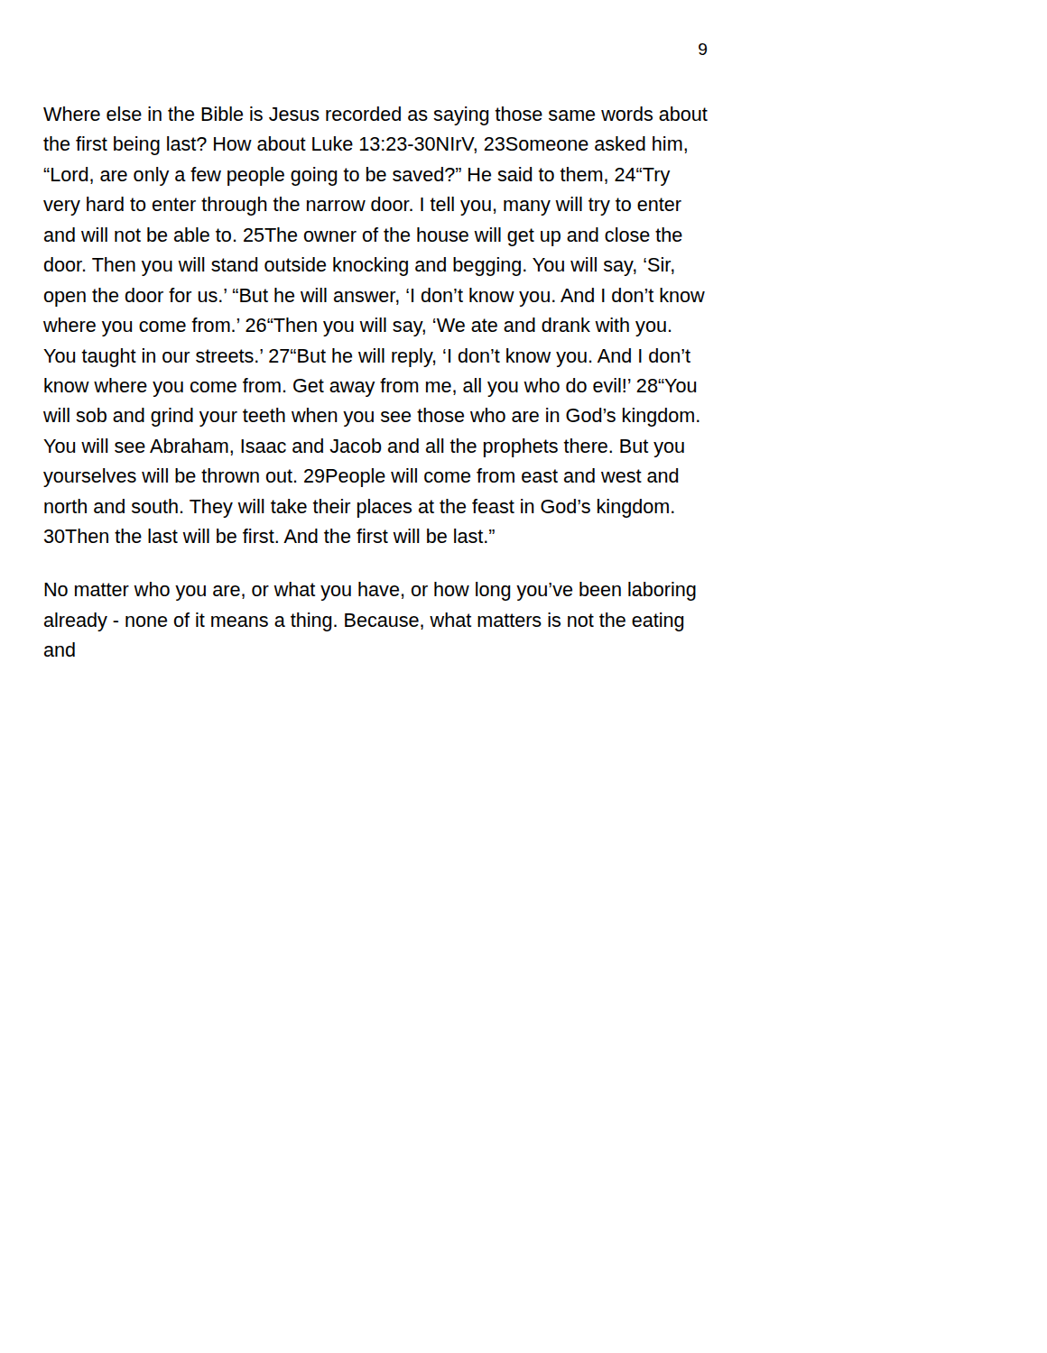9
Where else in the Bible is Jesus recorded as saying those same words about the first being last? How about Luke 13:23-30NIrV, 23Someone asked him, “Lord, are only a few people going to be saved?” He said to them, 24“Try very hard to enter through the narrow door. I tell you, many will try to enter and will not be able to. 25The owner of the house will get up and close the door. Then you will stand outside knocking and begging. You will say, ‘Sir, open the door for us.’ “But he will answer, ‘I don’t know you. And I don’t know where you come from.’ 26“Then you will say, ‘We ate and drank with you. You taught in our streets.’ 27“But he will reply, ‘I don’t know you. And I don’t know where you come from. Get away from me, all you who do evil!’ 28“You will sob and grind your teeth when you see those who are in God’s kingdom. You will see Abraham, Isaac and Jacob and all the prophets there. But you yourselves will be thrown out. 29People will come from east and west and north and south. They will take their places at the feast in God’s kingdom. 30Then the last will be first. And the first will be last.”
No matter who you are, or what you have, or how long you’ve been laboring already - none of it means a thing. Because, what matters is not the eating and